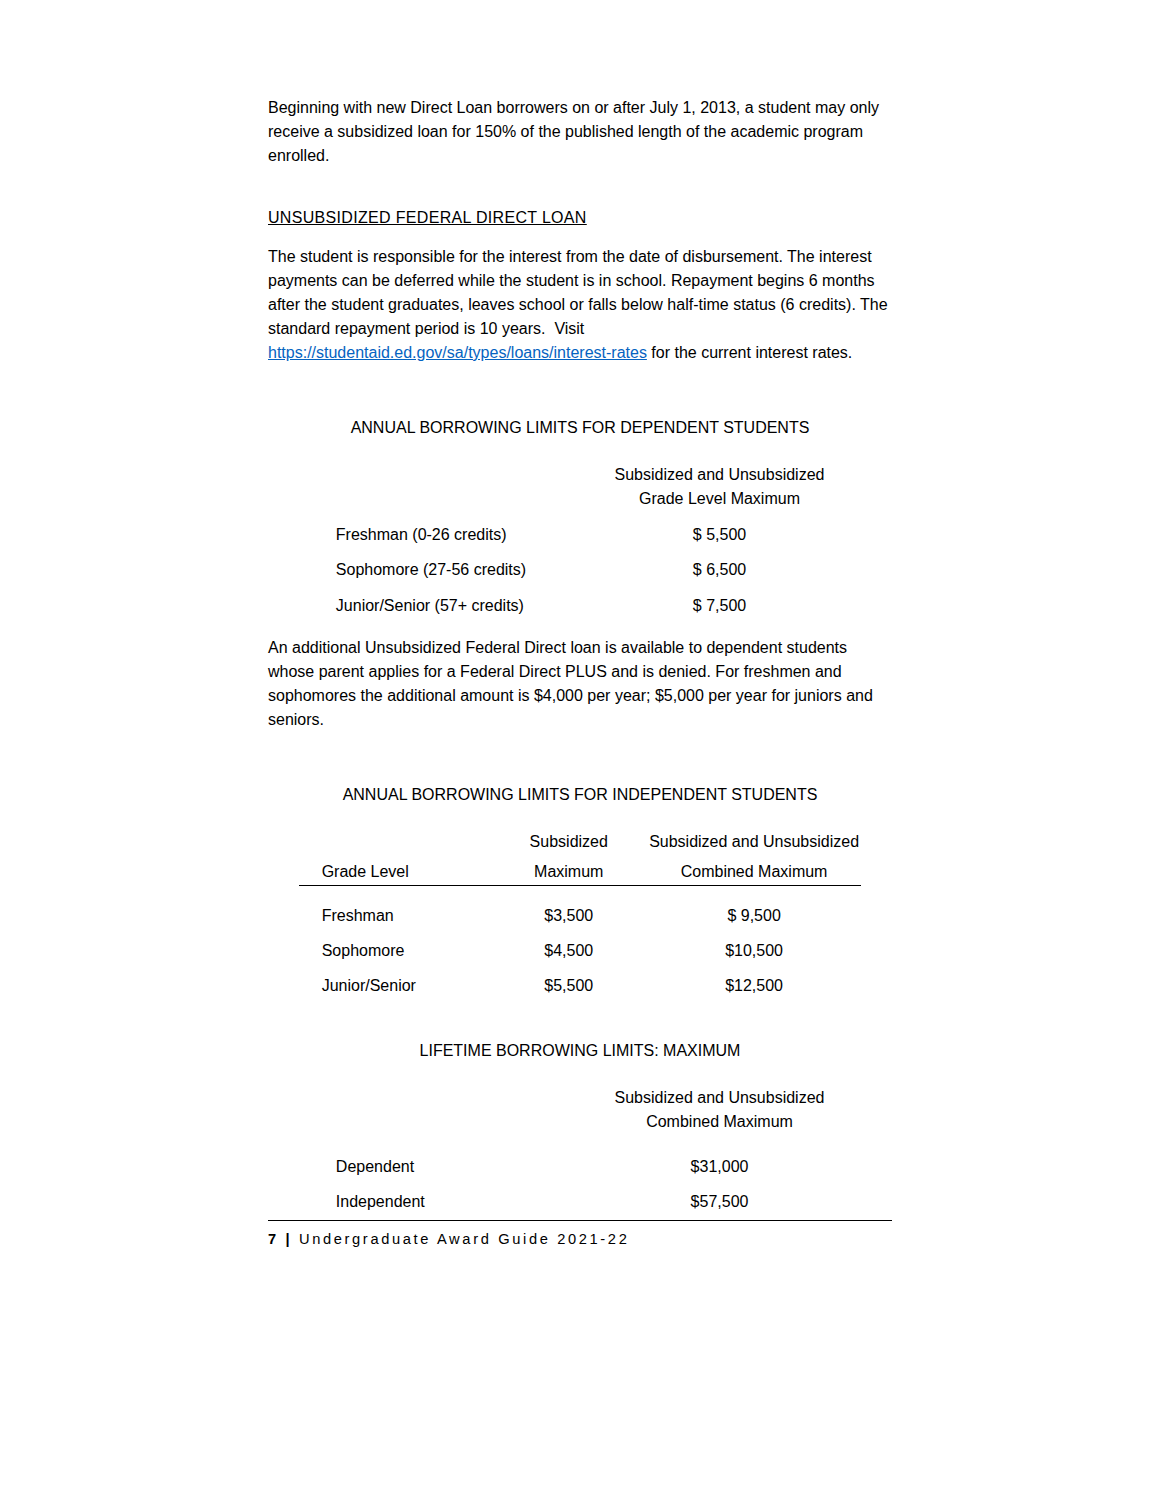Beginning with new Direct Loan borrowers on or after July 1, 2013, a student may only receive a subsidized loan for 150% of the published length of the academic program enrolled.
Unsubsidized Federal Direct Loan
The student is responsible for the interest from the date of disbursement. The interest payments can be deferred while the student is in school. Repayment begins 6 months after the student graduates, leaves school or falls below half-time status (6 credits). The standard repayment period is 10 years. Visit https://studentaid.ed.gov/sa/types/loans/interest-rates for the current interest rates.
ANNUAL BORROWING LIMITS FOR DEPENDENT STUDENTS
| | Subsidized and Unsubsidized |
| | Grade Level Maximum |
| Freshman (0-26 credits) | $ 5,500 |
| Sophomore (27-56 credits) | $ 6,500 |
| Junior/Senior (57+ credits) | $ 7,500 |
An additional Unsubsidized Federal Direct loan is available to dependent students whose parent applies for a Federal Direct PLUS and is denied. For freshmen and sophomores the additional amount is $4,000 per year; $5,000 per year for juniors and seniors.
ANNUAL BORROWING LIMITS FOR INDEPENDENT STUDENTS
| | Subsidized | Subsidized and Unsubsidized |
| Grade Level | Maximum | Combined Maximum |
| Freshman | $3,500 | $ 9,500 |
| Sophomore | $4,500 | $10,500 |
| Junior/Senior | $5,500 | $12,500 |
LIFETIME BORROWING LIMITS: MAXIMUM
| | Subsidized and Unsubsidized |
| | Combined Maximum |
| Dependent | $31,000 |
| Independent | $57,500 |
7 | Undergraduate Award Guide 2021-22